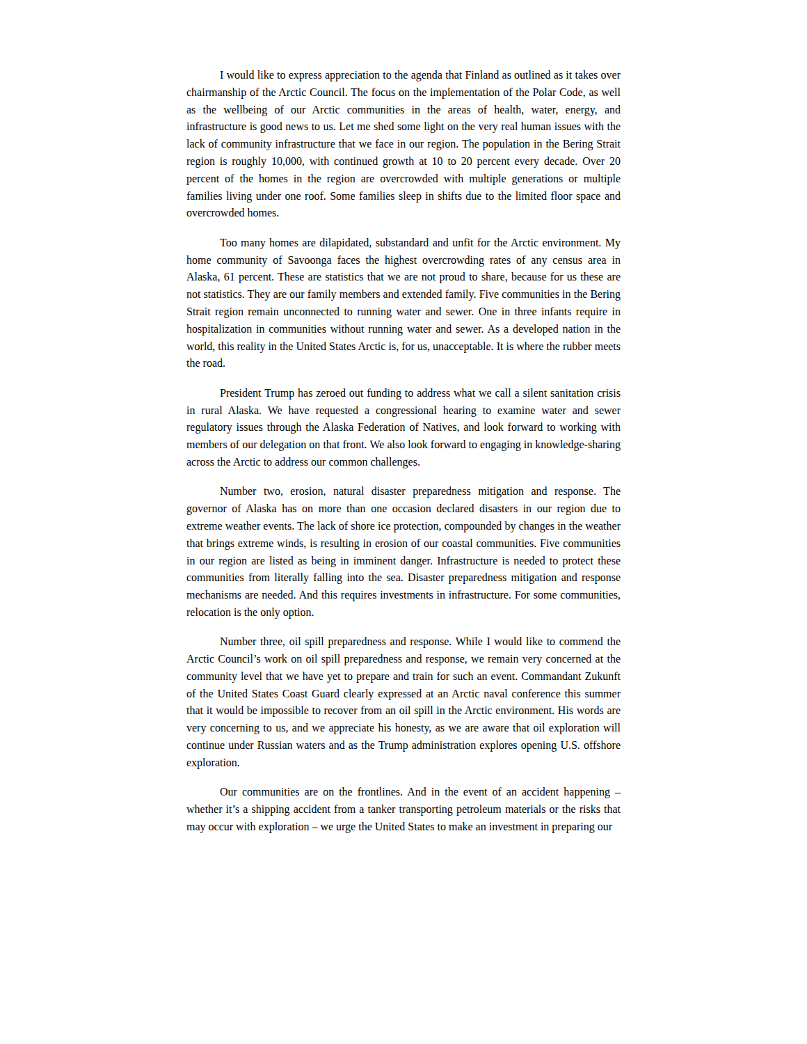I would like to express appreciation to the agenda that Finland as outlined as it takes over chairmanship of the Arctic Council. The focus on the implementation of the Polar Code, as well as the wellbeing of our Arctic communities in the areas of health, water, energy, and infrastructure is good news to us. Let me shed some light on the very real human issues with the lack of community infrastructure that we face in our region. The population in the Bering Strait region is roughly 10,000, with continued growth at 10 to 20 percent every decade. Over 20 percent of the homes in the region are overcrowded with multiple generations or multiple families living under one roof. Some families sleep in shifts due to the limited floor space and overcrowded homes.
Too many homes are dilapidated, substandard and unfit for the Arctic environment. My home community of Savoonga faces the highest overcrowding rates of any census area in Alaska, 61 percent. These are statistics that we are not proud to share, because for us these are not statistics. They are our family members and extended family. Five communities in the Bering Strait region remain unconnected to running water and sewer. One in three infants require in hospitalization in communities without running water and sewer. As a developed nation in the world, this reality in the United States Arctic is, for us, unacceptable. It is where the rubber meets the road.
President Trump has zeroed out funding to address what we call a silent sanitation crisis in rural Alaska. We have requested a congressional hearing to examine water and sewer regulatory issues through the Alaska Federation of Natives, and look forward to working with members of our delegation on that front. We also look forward to engaging in knowledge-sharing across the Arctic to address our common challenges.
Number two, erosion, natural disaster preparedness mitigation and response. The governor of Alaska has on more than one occasion declared disasters in our region due to extreme weather events. The lack of shore ice protection, compounded by changes in the weather that brings extreme winds, is resulting in erosion of our coastal communities. Five communities in our region are listed as being in imminent danger. Infrastructure is needed to protect these communities from literally falling into the sea. Disaster preparedness mitigation and response mechanisms are needed. And this requires investments in infrastructure. For some communities, relocation is the only option.
Number three, oil spill preparedness and response. While I would like to commend the Arctic Council’s work on oil spill preparedness and response, we remain very concerned at the community level that we have yet to prepare and train for such an event. Commandant Zukunft of the United States Coast Guard clearly expressed at an Arctic naval conference this summer that it would be impossible to recover from an oil spill in the Arctic environment. His words are very concerning to us, and we appreciate his honesty, as we are aware that oil exploration will continue under Russian waters and as the Trump administration explores opening U.S. offshore exploration.
Our communities are on the frontlines. And in the event of an accident happening – whether it’s a shipping accident from a tanker transporting petroleum materials or the risks that may occur with exploration – we urge the United States to make an investment in preparing our